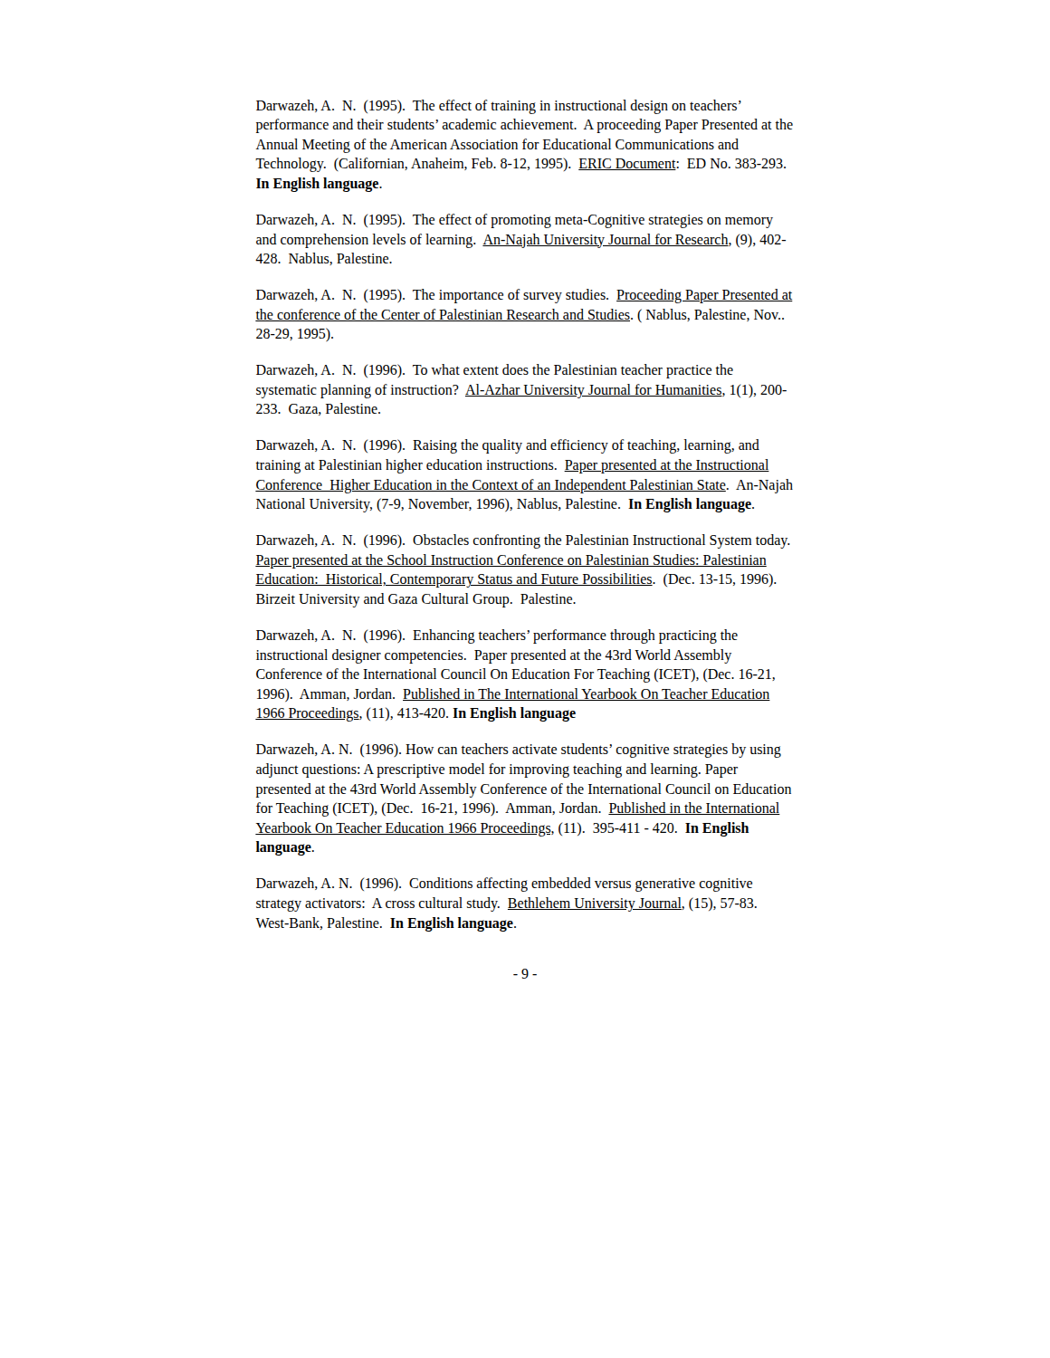Darwazeh, A. N. (1995). The effect of training in instructional design on teachers’ performance and their students’ academic achievement. A proceeding Paper Presented at the Annual Meeting of the American Association for Educational Communications and Technology. (Californian, Anaheim, Feb. 8-12, 1995). ERIC Document: ED No. 383-293. In English language.
Darwazeh, A. N. (1995). The effect of promoting meta-Cognitive strategies on memory and comprehension levels of learning. An-Najah University Journal for Research, (9), 402-428. Nablus, Palestine.
Darwazeh, A. N. (1995). The importance of survey studies. Proceeding Paper Presented at the conference of the Center of Palestinian Research and Studies. ( Nablus, Palestine, Nov.. 28-29, 1995).
Darwazeh, A. N. (1996). To what extent does the Palestinian teacher practice the systematic planning of instruction? Al-Azhar University Journal for Humanities, 1(1), 200-233. Gaza, Palestine.
Darwazeh, A. N. (1996). Raising the quality and efficiency of teaching, learning, and training at Palestinian higher education instructions. Paper presented at the Instructional Conference Higher Education in the Context of an Independent Palestinian State. An-Najah National University, (7-9, November, 1996), Nablus, Palestine. In English language.
Darwazeh, A. N. (1996). Obstacles confronting the Palestinian Instructional System today. Paper presented at the School Instruction Conference on Palestinian Studies: Palestinian Education: Historical, Contemporary Status and Future Possibilities. (Dec. 13-15, 1996). Birzeit University and Gaza Cultural Group. Palestine.
Darwazeh, A. N. (1996). Enhancing teachers’ performance through practicing the instructional designer competencies. Paper presented at the 43rd World Assembly Conference of the International Council On Education For Teaching (ICET), (Dec. 16-21, 1996). Amman, Jordan. Published in The International Yearbook On Teacher Education 1966 Proceedings, (11), 413-420. In English language
Darwazeh, A. N. (1996). How can teachers activate students’ cognitive strategies by using adjunct questions: A prescriptive model for improving teaching and learning. Paper presented at the 43rd World Assembly Conference of the International Council on Education for Teaching (ICET), (Dec. 16-21, 1996). Amman, Jordan. Published in the International Yearbook On Teacher Education 1966 Proceedings, (11). 395-411 - 420. In English language.
Darwazeh, A. N. (1996). Conditions affecting embedded versus generative cognitive strategy activators: A cross cultural study. Bethlehem University Journal, (15), 57-83. West-Bank, Palestine. In English language.
- 9 -